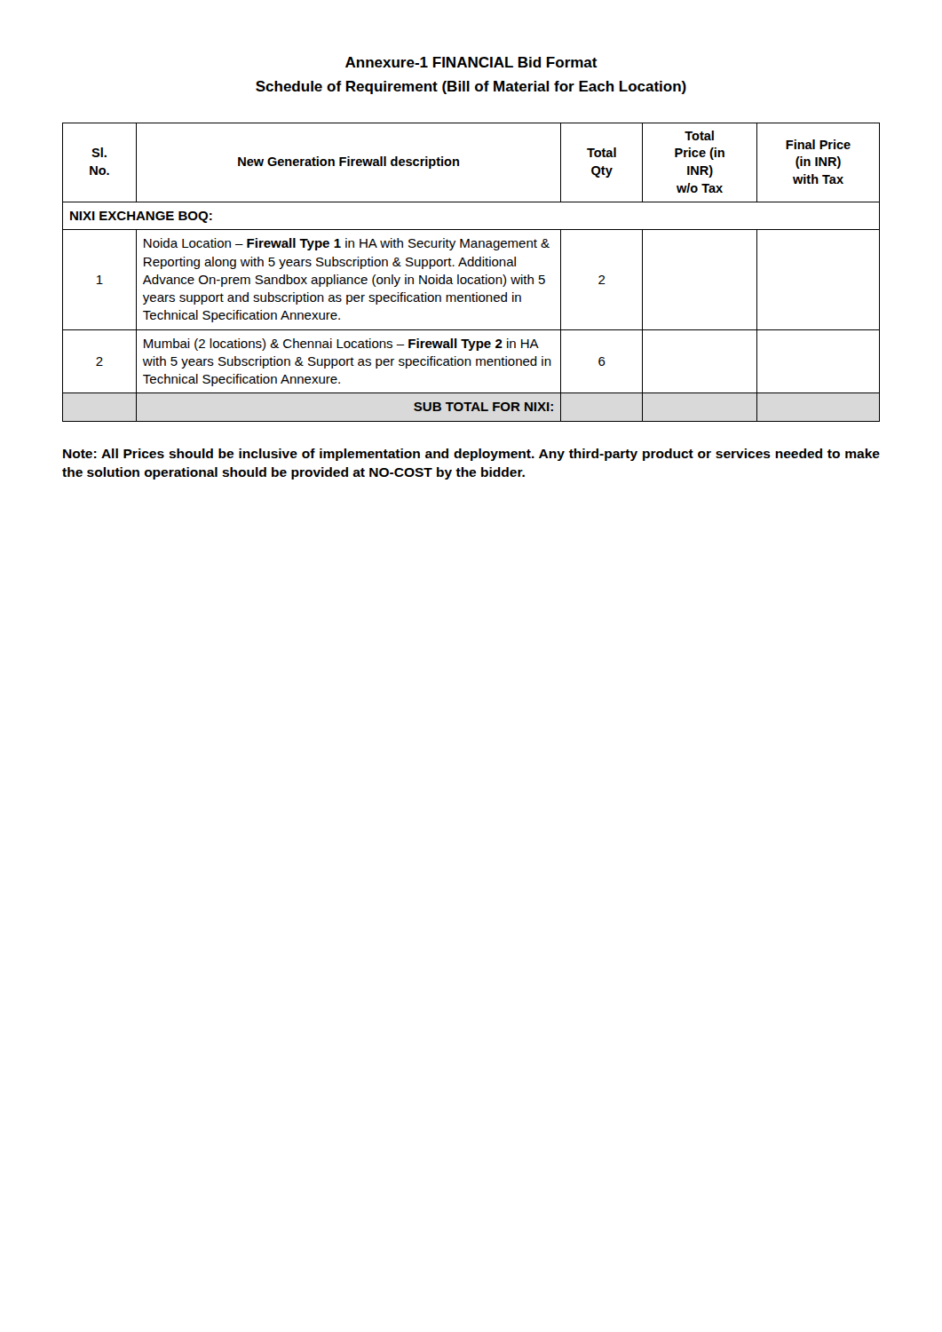Annexure-1 FINANCIAL Bid Format
Schedule of Requirement (Bill of Material for Each Location)
| Sl. No. | New Generation Firewall description | Total Qty | Total Price (in INR) w/o Tax | Final Price (in INR) with Tax |
| --- | --- | --- | --- | --- |
| NIXI EXCHANGE BOQ: |
| 1 | Noida Location – Firewall Type 1 in HA with Security Management & Reporting along with 5 years Subscription & Support. Additional Advance On-prem Sandbox appliance (only in Noida location) with 5 years support and subscription as per specification mentioned in Technical Specification Annexure. | 2 | | |
| 2 | Mumbai (2 locations) & Chennai Locations – Firewall Type 2 in HA with 5 years Subscription & Support as per specification mentioned in Technical Specification Annexure. | 6 | | |
| | SUB TOTAL FOR NIXI: | | | |
Note: All Prices should be inclusive of implementation and deployment. Any third-party product or services needed to make the solution operational should be provided at NO-COST by the bidder.